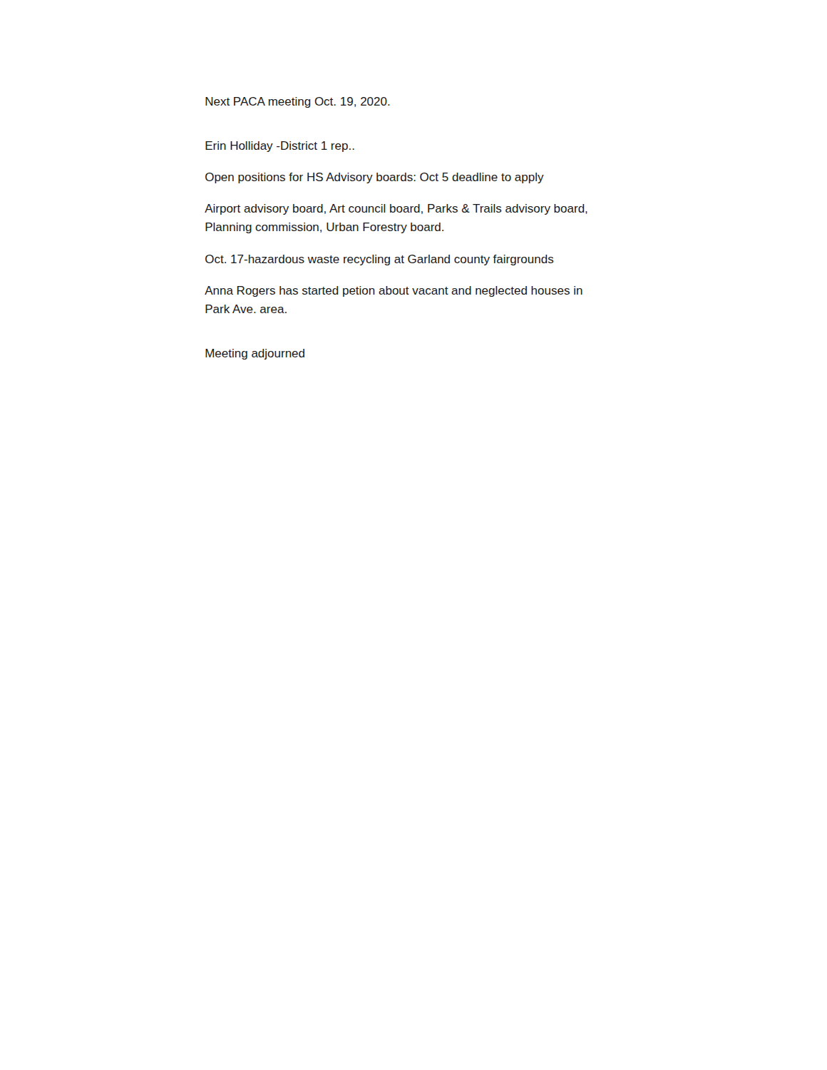Next PACA meeting Oct. 19, 2020.
Erin Holliday -District 1 rep..
Open positions for HS Advisory boards: Oct 5 deadline to apply
Airport advisory board, Art council board, Parks & Trails advisory board, Planning commission, Urban Forestry board.
Oct. 17-hazardous waste recycling at Garland county fairgrounds
Anna Rogers has started petion about vacant and neglected houses in Park Ave. area.
Meeting adjourned